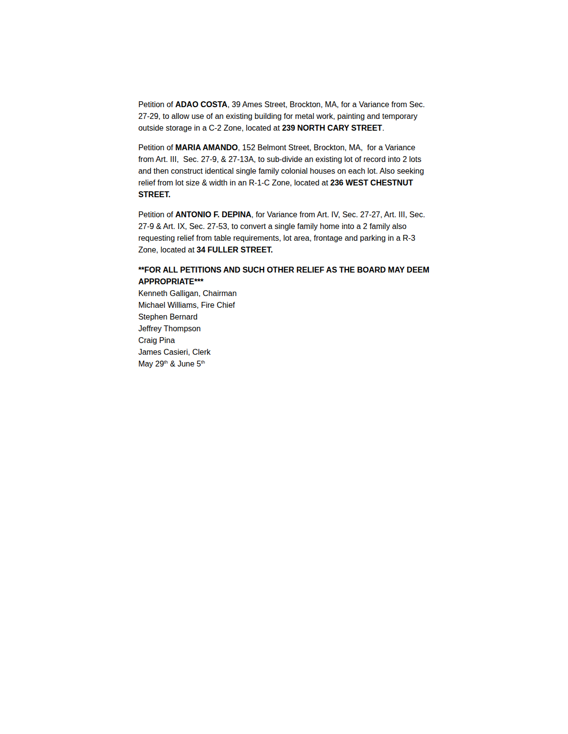Petition of ADAO COSTA, 39 Ames Street, Brockton, MA, for a Variance from Sec. 27-29, to allow use of an existing building for metal work, painting and temporary outside storage in a C-2 Zone, located at 239 NORTH CARY STREET.
Petition of MARIA AMANDO, 152 Belmont Street, Brockton, MA, for a Variance from Art. III, Sec. 27-9, & 27-13A, to sub-divide an existing lot of record into 2 lots and then construct identical single family colonial houses on each lot. Also seeking relief from lot size & width in an R-1-C Zone, located at 236 WEST CHESTNUT STREET.
Petition of ANTONIO F. DEPINA, for Variance from Art. IV, Sec. 27-27, Art. III, Sec. 27-9 & Art. IX, Sec. 27-53, to convert a single family home into a 2 family also requesting relief from table requirements, lot area, frontage and parking in a R-3 Zone, located at 34 FULLER STREET.
**FOR ALL PETITIONS AND SUCH OTHER RELIEF AS THE BOARD MAY DEEM APPROPRIATE***
Kenneth Galligan, Chairman
Michael Williams, Fire Chief
Stephen Bernard
Jeffrey Thompson
Craig Pina
James Casieri, Clerk
May 29th & June 5th